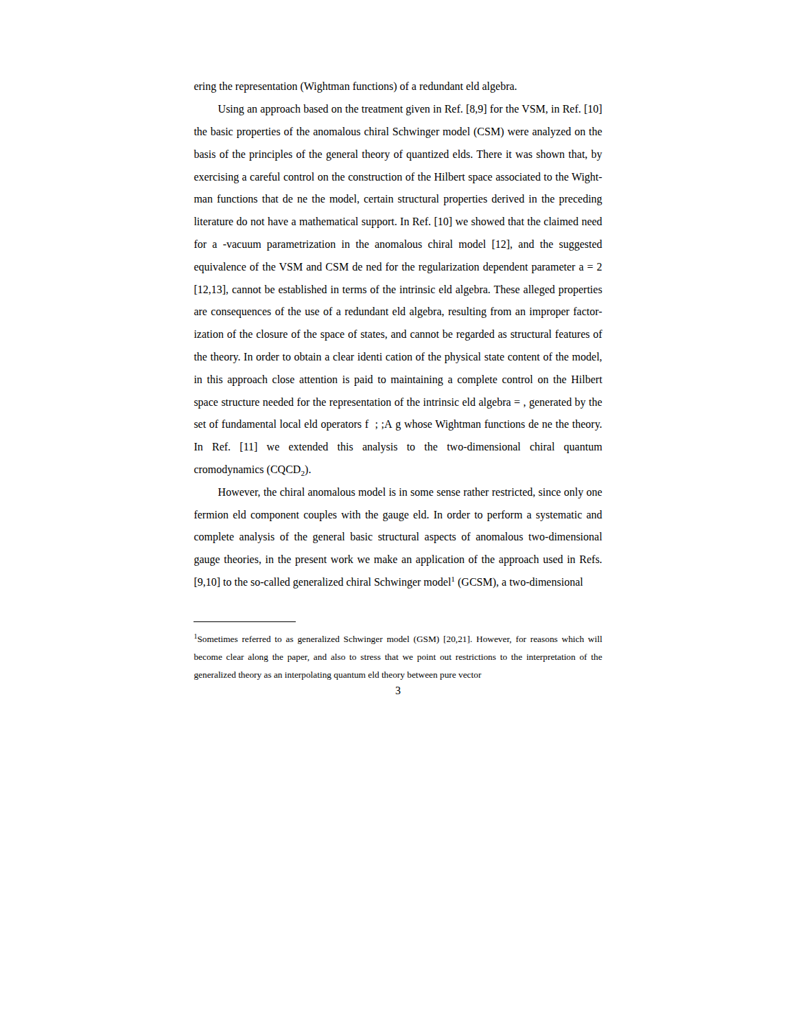ering the representation (Wightman functions) of a redundant eld algebra.
Using an approach based on the treatment given in Ref. [8,9] for the VSM, in Ref. [10] the basic properties of the anomalous chiral Schwinger model (CSM) were analyzed on the basis of the principles of the general theory of quantized elds. There it was shown that, by exercising a careful control on the construction of the Hilbert space associated to the Wight- man functions that de ne the model, certain structural properties derived in the preceding literature do not have a mathematical support. In Ref. [10] we showed that the claimed need for a -vacuum parametrization in the anomalous chiral model [12], and the suggested equivalence of the VSM and CSM de ned for the regularization dependent parameter a = 2 [12,13], cannot be established in terms of the intrinsic eld algebra. These alleged properties are consequences of the use of a redundant eld algebra, resulting from an improper factor- ization of the closure of the space of states, and cannot be regarded as structural features of the theory. In order to obtain a clear identi cation of the physical state content of the model, in this approach close attention is paid to maintaining a complete control on the Hilbert space structure needed for the representation of the intrinsic eld algebra = , generated by the set of fundamental local eld operators f ; ;A g whose Wightman functions de ne the theory. In Ref. [11] we extended this analysis to the two-dimensional chiral quantum cromodynamics (CQCD2).
However, the chiral anomalous model is in some sense rather restricted, since only one fermion eld component couples with the gauge eld. In order to perform a systematic and complete analysis of the general basic structural aspects of anomalous two-dimensional gauge theories, in the present work we make an application of the approach used in Refs. [9,10] to the so-called generalized chiral Schwinger model1 (GCSM), a two-dimensional
1Sometimes referred to as generalized Schwinger model (GSM) [20,21]. However, for reasons which will become clear along the paper, and also to stress that we point out restrictions to the interpretation of the generalized theory as an interpolating quantum eld theory between pure vector
3